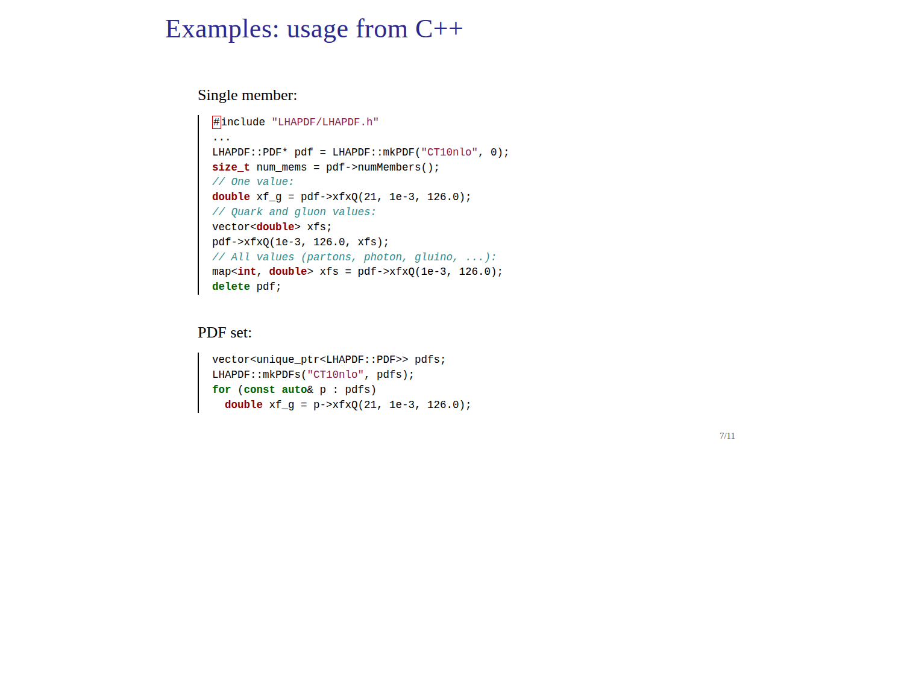Examples: usage from C++
Single member:
#include "LHAPDF/LHAPDF.h" ... LHAPDF::PDF* pdf = LHAPDF::mkPDF("CT10nlo", 0); size_t num_mems = pdf->numMembers(); // One value: double xf_g = pdf->xfxQ(21, 1e-3, 126.0); // Quark and gluon values: vector<double> xfs; pdf->xfxQ(1e-3, 126.0, xfs); // All values (partons, photon, gluino, ...): map<int, double> xfs = pdf->xfxQ(1e-3, 126.0); delete pdf;
PDF set:
vector<unique_ptr<LHAPDF::PDF>> pdfs; LHAPDF::mkPDFs("CT10nlo", pdfs); for (const auto& p : pdfs) double xf_g = p->xfxQ(21, 1e-3, 126.0);
7/11